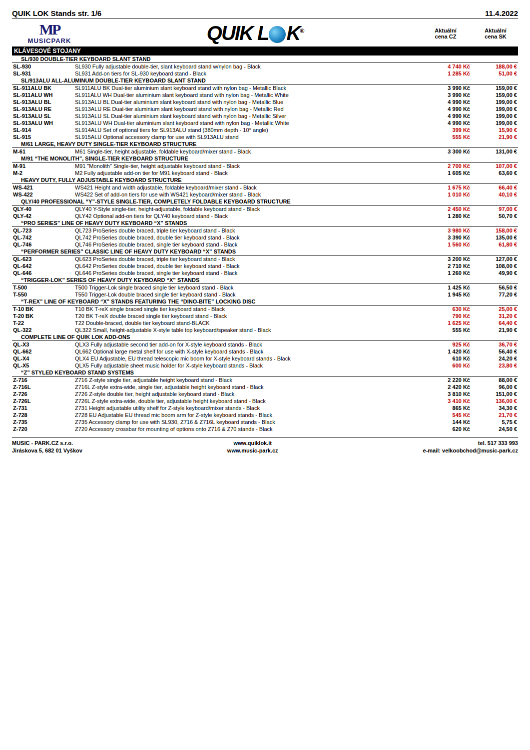QUIK LOK Stands str. 1/6
11.4.2022
MP
MUSICPARK
QUIK L K®
Aktuální
cena CZ
Aktuální
cena SK
| KLÁVESOVÉ STOJANY |
| SL/930 DOUBLE-TIER KEYBOARD SLANT STAND |
| SL-930 | SL930 Fully adjustable double-tier, slant keyboard stand w/nylon bag - Black | 4 740 Kč | 188,00 € |
| SL-931 | SL931 Add-on tiers for SL-930 keyboard stand - Black | 1 285 Kč | 51,00 € |
| SL/913ALU ALL-ALUMINUM DOUBLE-TIER KEYBOARD SLANT STAND |
| SL-911ALU BK | SL911ALU BK Dual-tier aluminium slant keyboard stand with nylon bag - Metallic Black | 3 990 Kč | 159,00 € |
| SL-911ALU WH | SL911ALU WH Dual-tier aluminium slant keyboard stand with nylon bag - Metallic White | 3 990 Kč | 159,00 € |
| SL-913ALU BL | SL913ALU BL Dual-tier aluminium slant keyboard stand with nylon bag - Metallic Blue | 4 990 Kč | 199,00 € |
| SL-913ALU RE | SL913ALU RE Dual-tier aluminium slant keyboard stand with nylon bag - Metallic Red | 4 990 Kč | 199,00 € |
| SL-913ALU SL | SL913ALU SL Dual-tier aluminium slant keyboard stand with nylon bag - Metallic Silver | 4 990 Kč | 199,00 € |
| SL-913ALU WH | SL913ALU WH Dual-tier aluminium slant keyboard stand with nylon bag - Metallic White | 4 990 Kč | 199,00 € |
| SL-914 | SL914ALU Set of optional tiers for SL913ALU stand (380mm depth - 10° angle) | 399 Kč | 15,90 € |
| SL-915 | SL915ALU Optional accessory clamp for use with SL913ALU stand | 555 Kč | 21,90 € |
| M/61 LARGE, HEAVY DUTY SINGLE-TIER KEYBOARD STRUCTURE |
| M-61 | M61 Single-tier, height adjustable, foldable keyboard/mixer stand - Black | 3 300 Kč | 131,00 € |
| M/91 “THE MONOLITH”, SINGLE-TIER KEYBOARD STRUCTURE |
| M-91 | M91 "Monolith" Single-tier, height adjustable keyboard stand - Black | 2 700 Kč | 107,00 € |
| M-2 | M2 Fully adjustable add-on tier for M91 keyboard stand - Black | 1 605 Kč | 63,60 € |
| HEAVY DUTY, FULLY ADJUSTABLE KEYBOARD STRUCTURE |
| WS-421 | WS421 Height and width adjustable, foldable keyboard/mixer stand - Black | 1 675 Kč | 66,40 € |
| WS-422 | WS422 Set of add-on tiers for use with WS421 keyboard/mixer stand - Black | 1 010 Kč | 40,10 € |
| QLY/40 PROFESSIONAL “Y”-STYLE SINGLE-TIER, COMPLETELY FOLDABLE KEYBOARD STRUCTURE |
| QLY-40 | QLY40 Y-Style single-tier, height-adjustable, foldable keyboard stand - Black | 2 450 Kč | 97,00 € |
| QLY-42 | QLY42 Optional add-on tiers for QLY40 keyboard stand - Black | 1 280 Kč | 50,70 € |
| “PRO SERIES” LINE OF HEAVY DUTY KEYBOARD “X” STANDS |
| QL-723 | QL723 ProSeries double braced, triple tier keyboard stand - Black | 3 980 Kč | 158,00 € |
| QL-742 | QL742 ProSeries double braced, double tier keyboard stand - Black | 3 390 Kč | 135,00 € |
| QL-746 | QL746 ProSeries double braced, single tier keyboard stand - Black | 1 560 Kč | 61,80 € |
| “PERFORMER SERIES” CLASSIC LINE OF HEAVY DUTY KEYBOARD “X” STANDS |
| QL-623 | QL623 ProSeries double braced, triple tier keyboard stand - Black | 3 200 Kč | 127,00 € |
| QL-642 | QL642 ProSeries double braced, double tier keyboard stand - Black | 2 710 Kč | 108,00 € |
| QL-646 | QL646 ProSeries double braced, single tier keyboard stand - Black | 1 260 Kč | 49,90 € |
| “TRIGGER-LOK” SERIES OF HEAVY DUTY KEYBOARD “X” STANDS |
| T-500 | T500 Trigger-Lok single braced single tier keyboard stand - Black | 1 425 Kč | 56,50 € |
| T-550 | T550 Trigger-Lok double braced single tier keyboard stand - Black | 1 945 Kč | 77,20 € |
| “T-REX” LINE OF KEYBOARD “X” STANDS FEATURING THE “DINO-BITE” LOCKING DISC |
| T-10 BK | T10 BK T-reX single braced single tier keyboard stand - Black | 630 Kč | 25,00 € |
| T-20 BK | T20 BK T-reX double braced single tier keyboard stand - Black | 790 Kč | 31,20 € |
| T-22 | T22 Double-braced, double tier keyboard stand-BLACK | 1 625 Kč | 64,40 € |
| QL-322 | QL322 Small, height-adjustable X-style table top keyboard/speaker stand - Black | 555 Kč | 21,90 € |
| COMPLETE LINE OF QUIK LOK ADD-ONS |
| QL-X3 | QLX3 Fully adjustable second tier add-on for X-style keyboard stands - Black | 925 Kč | 36,70 € |
| QL-662 | QL662 Optional large metal shelf for use with X-style keyboard stands - Black | 1 420 Kč | 56,40 € |
| QL-X4 | QLX4 EU Adjustable, EU thread telescopic mic boom for X-style keyboard stands - Black | 610 Kč | 24,20 € |
| QL-X5 | QLX5 Fully adjustable sheet music holder for X-style keyboard stands - Black | 600 Kč | 23,80 € |
| “Z” STYLED KEYBOARD STAND SYSTEMS |
| Z-716 | Z716 Z-style single tier, adjustable height keyboard stand - Black | 2 220 Kč | 88,00 € |
| Z-716L | Z716L Z-style extra-wide, single tier, adjustable height keyboard stand - Black | 2 420 Kč | 96,00 € |
| Z-726 | Z726 Z-style double tier, height adjustable keyboard stand - Black | 3 810 Kč | 151,00 € |
| Z-726L | Z726L Z-style extra-wide, double tier, adjustable height keyboard stand - Black | 3 410 Kč | 136,00 € |
| Z-731 | Z731 Height adjustable utility shelf for Z-style keyboard/mixer stands - Black | 865 Kč | 34,30 € |
| Z-728 | Z728 EU Adjustable EU thread mic boom arm for Z-style keyboard stands - Black | 545 Kč | 21,70 € |
| Z-735 | Z735 Accessory clamp for use with SL930, Z716 & Z716L keyboard stands - Black | 144 Kč | 5,75 € |
| Z-720 | Z720 Accessory crossbar for mounting of options onto Z716 & Z70 stands - Black | 620 Kč | 24,50 € |
MUSIC - PARK.CZ s.r.o.
Jiráskova 5, 682 01 Vyškov
www.quiklok.it
www.music-park.cz
tel. 517 333 993
e-mail: velkoobchod@music-park.cz